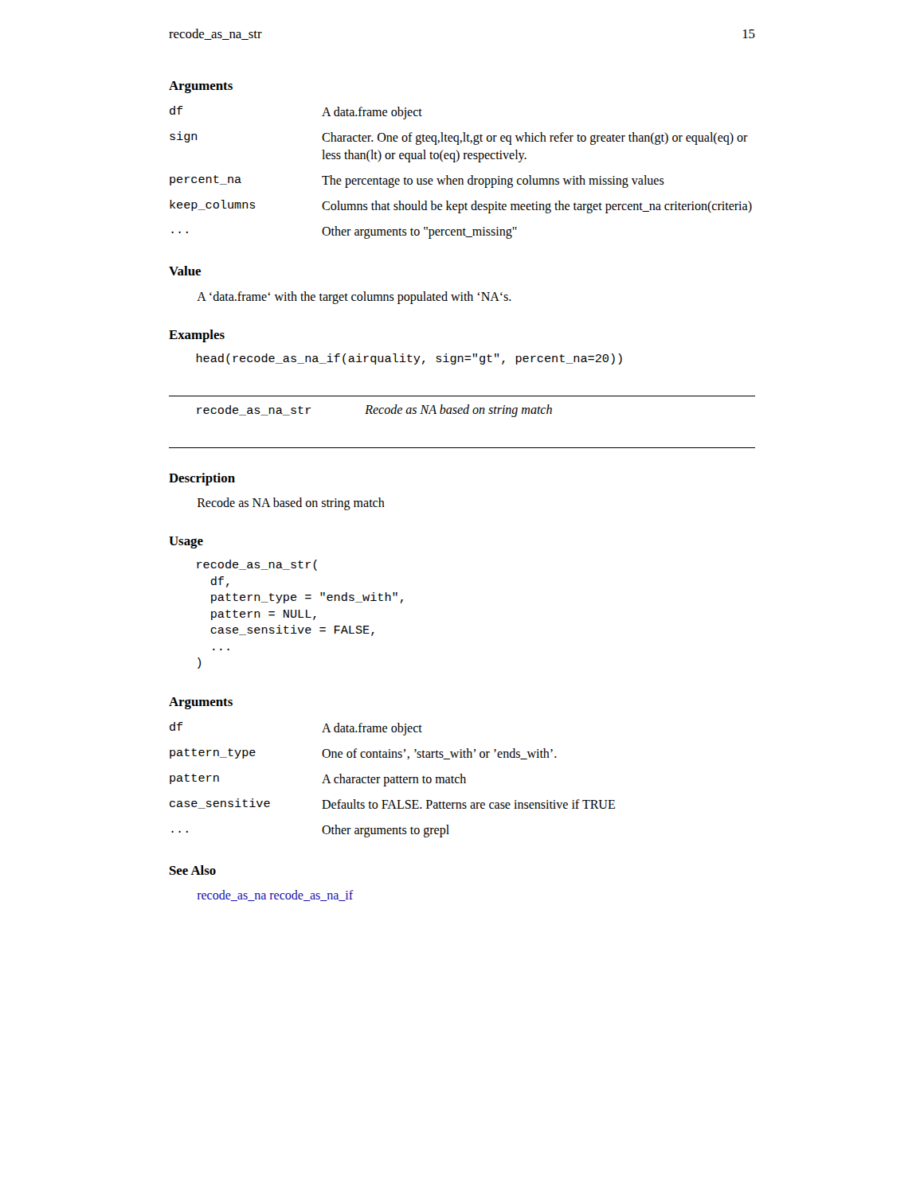recode_as_na_str 15
Arguments
df
A data.frame object
sign
Character. One of gteq,lteq,lt,gt or eq which refer to greater than(gt) or equal(eq) or less than(lt) or equal to(eq) respectively.
percent_na
The percentage to use when dropping columns with missing values
keep_columns
Columns that should be kept despite meeting the target percent_na criterion(criteria)
...
Other arguments to "percent_missing"
Value
A ‘data.frame‘ with the target columns populated with ‘NA‘s.
Examples
head(recode_as_na_if(airquality, sign="gt", percent_na=20))
recode_as_na_str Recode as NA based on string match
Description
Recode as NA based on string match
Usage
recode_as_na_str(
  df,
  pattern_type = "ends_with",
  pattern = NULL,
  case_sensitive = FALSE,
  ...
)
Arguments
df
A data.frame object
pattern_type
One of contains’, ’starts_with’ or ’ends_with’.
pattern
A character pattern to match
case_sensitive
Defaults to FALSE. Patterns are case insensitive if TRUE
...
Other arguments to grepl
See Also
recode_as_na recode_as_na_if